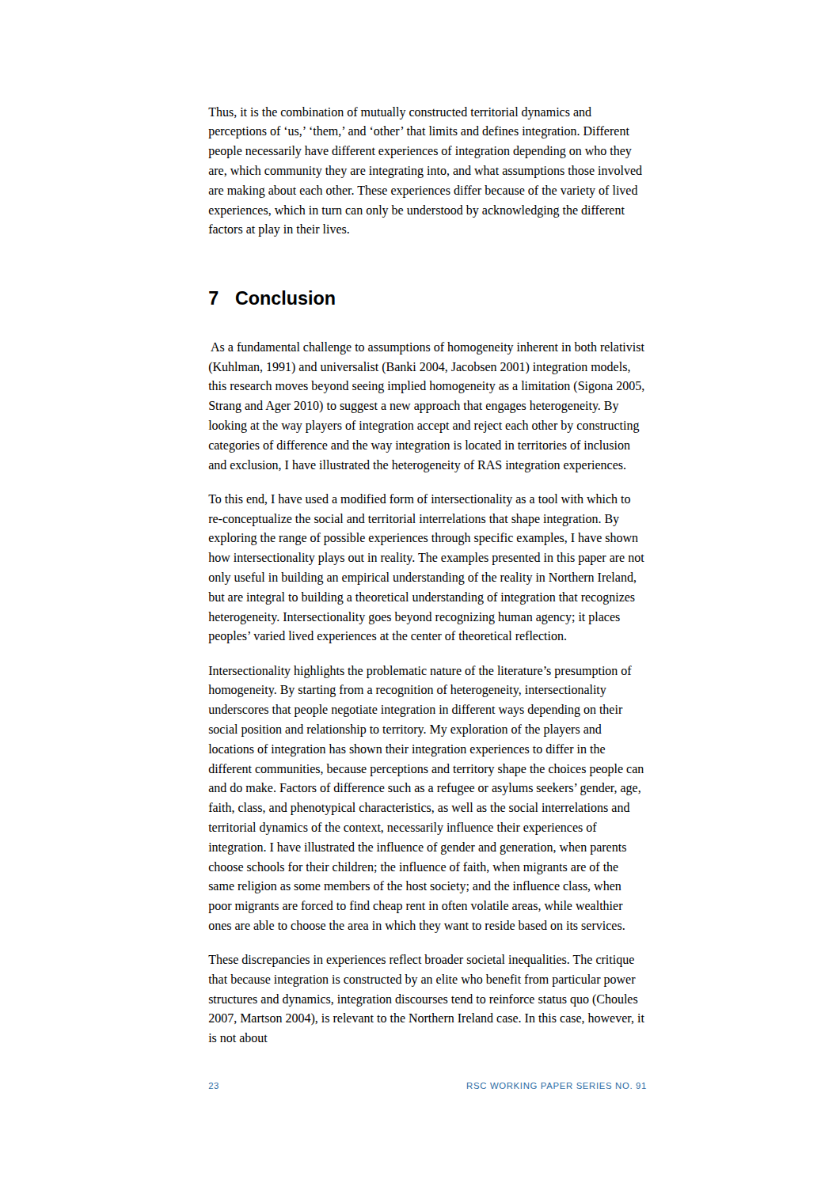Thus, it is the combination of mutually constructed territorial dynamics and perceptions of ‘us,’ ‘them,’ and ‘other’ that limits and defines integration. Different people necessarily have different experiences of integration depending on who they are, which community they are integrating into, and what assumptions those involved are making about each other. These experiences differ because of the variety of lived experiences, which in turn can only be understood by acknowledging the different factors at play in their lives.
7 Conclusion
As a fundamental challenge to assumptions of homogeneity inherent in both relativist (Kuhlman, 1991) and universalist (Banki 2004, Jacobsen 2001) integration models, this research moves beyond seeing implied homogeneity as a limitation (Sigona 2005, Strang and Ager 2010) to suggest a new approach that engages heterogeneity. By looking at the way players of integration accept and reject each other by constructing categories of difference and the way integration is located in territories of inclusion and exclusion, I have illustrated the heterogeneity of RAS integration experiences.
To this end, I have used a modified form of intersectionality as a tool with which to re-conceptualize the social and territorial interrelations that shape integration. By exploring the range of possible experiences through specific examples, I have shown how intersectionality plays out in reality. The examples presented in this paper are not only useful in building an empirical understanding of the reality in Northern Ireland, but are integral to building a theoretical understanding of integration that recognizes heterogeneity. Intersectionality goes beyond recognizing human agency; it places peoples’ varied lived experiences at the center of theoretical reflection.
Intersectionality highlights the problematic nature of the literature’s presumption of homogeneity. By starting from a recognition of heterogeneity, intersectionality underscores that people negotiate integration in different ways depending on their social position and relationship to territory. My exploration of the players and locations of integration has shown their integration experiences to differ in the different communities, because perceptions and territory shape the choices people can and do make. Factors of difference such as a refugee or asylums seekers’ gender, age, faith, class, and phenotypical characteristics, as well as the social interrelations and territorial dynamics of the context, necessarily influence their experiences of integration. I have illustrated the influence of gender and generation, when parents choose schools for their children; the influence of faith, when migrants are of the same religion as some members of the host society; and the influence class, when poor migrants are forced to find cheap rent in often volatile areas, while wealthier ones are able to choose the area in which they want to reside based on its services.
These discrepancies in experiences reflect broader societal inequalities. The critique that because integration is constructed by an elite who benefit from particular power structures and dynamics, integration discourses tend to reinforce status quo (Choules 2007, Martson 2004), is relevant to the Northern Ireland case. In this case, however, it is not about
23 RSC WORKING PAPER SERIES NO. 91